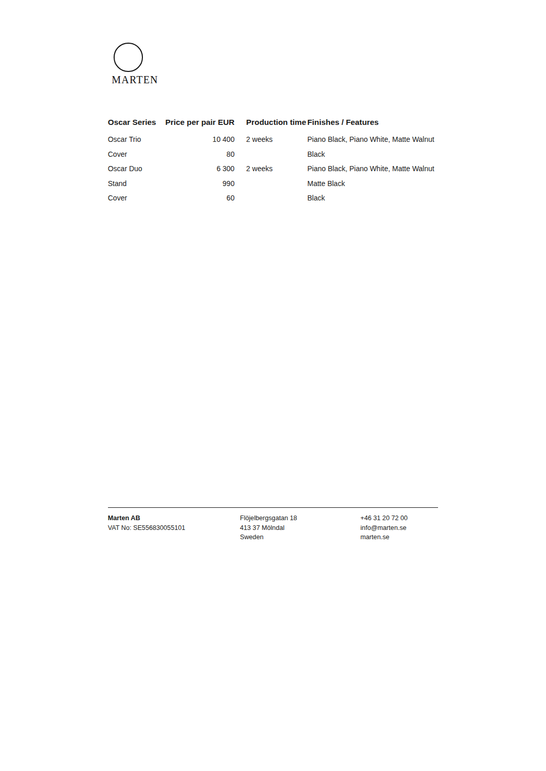MARTEN
| Oscar Series | Price per pair EUR | Production time | Finishes / Features |
| --- | --- | --- | --- |
| Oscar Trio | 10 400 | 2 weeks | Piano Black, Piano White, Matte Walnut |
| Cover | 80 | | Black |
| Oscar Duo | 6 300 | 2 weeks | Piano Black, Piano White, Matte Walnut |
| Stand | 990 | | Matte Black |
| Cover | 60 | | Black |
Marten AB
VAT No: SE556830055101
Flöjelbergsgatan 18
413 37 Mölndal
Sweden
+46 31 20 72 00
info@marten.se
marten.se